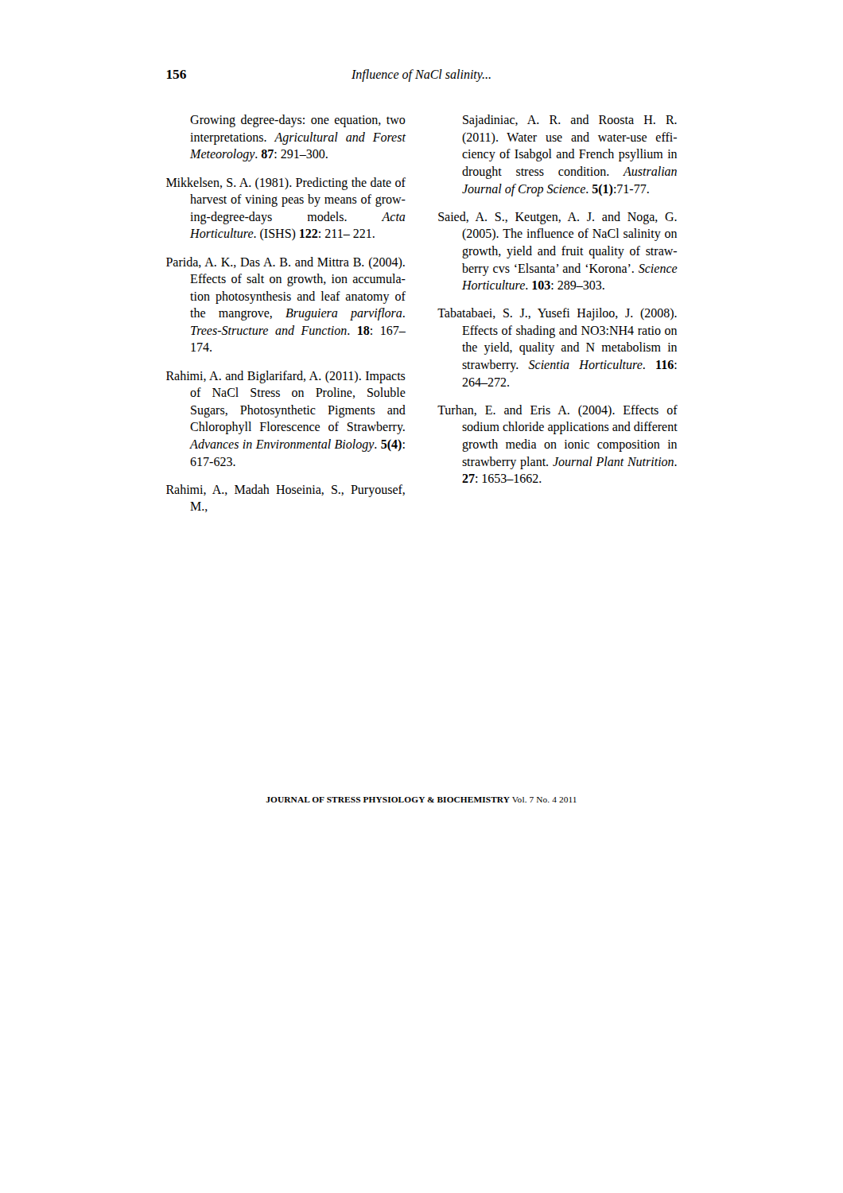156
Influence of NaCl salinity...
Growing degree-days: one equation, two interpretations. Agricultural and Forest Meteorology. 87: 291–300.
Mikkelsen, S. A. (1981). Predicting the date of harvest of vining peas by means of growing-degree-days models. Acta Horticulture. (ISHS) 122: 211– 221.
Parida, A. K., Das A. B. and Mittra B. (2004). Effects of salt on growth, ion accumulation photosynthesis and leaf anatomy of the mangrove, Bruguiera parviflora. Trees-Structure and Function. 18: 167–174.
Rahimi, A. and Biglarifard, A. (2011). Impacts of NaCl Stress on Proline, Soluble Sugars, Photosynthetic Pigments and Chlorophyll Florescence of Strawberry. Advances in Environmental Biology. 5(4): 617-623.
Rahimi, A., Madah Hoseinia, S., Puryousef, M.,
Sajadiniac, A. R. and Roosta H. R. (2011). Water use and water-use efficiency of Isabgol and French psyllium in drought stress condition. Australian Journal of Crop Science. 5(1):71-77.
Saied, A. S., Keutgen, A. J. and Noga, G. (2005). The influence of NaCl salinity on growth, yield and fruit quality of strawberry cvs ‘Elsanta’ and ‘Korona’. Science Horticulture. 103: 289–303.
Tabatabaei, S. J., Yusefi Hajiloo, J. (2008). Effects of shading and NO3:NH4 ratio on the yield, quality and N metabolism in strawberry. Scientia Horticulture. 116: 264–272.
Turhan, E. and Eris A. (2004). Effects of sodium chloride applications and different growth media on ionic composition in strawberry plant. Journal Plant Nutrition. 27: 1653–1662.
JOURNAL OF STRESS PHYSIOLOGY & BIOCHEMISTRY Vol. 7 No. 4 2011